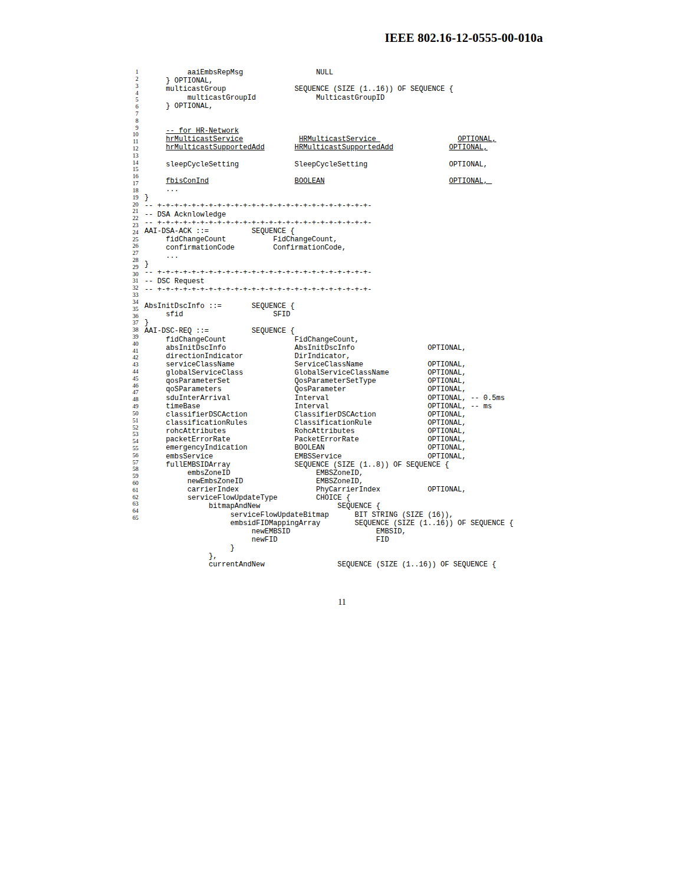IEEE 802.16-12-0555-00-010a
1 2 3 4 5 6 7 8 9 10 11 12 13 14 15 16 17 18 19 20 21 22 23 24 25 26 27 28 29 30 31 32 33 34 35 36 37 38 39 40 41 42 43 44 45 46 47 48 49 50 51 52 53 54 55 56 57 58 59 60 61 62 63 64 65
          aaiEmbsRepMsg                 NULL
     } OPTIONAL,
     multicastGroup                SEQUENCE (SIZE (1..16)) OF SEQUENCE {
          multicastGroupId              MulticastGroupID
     } OPTIONAL,


     -- for HR-Network
     hrMulticastService             HRMulticastService                   OPTIONAL,
     hrMulticastSupportedAdd       HRMulticastSupportedAdd             OPTIONAL,

     sleepCycleSetting             SleepCycleSetting                   OPTIONAL,

     fbisConInd                    BOOLEAN                             OPTIONAL, 
     ...
}
-- +-+-+-+-+-+-+-+-+-+-+-+-+-+-+-+-+-+-+-+-+-+-+-+-+-
-- DSA Acknlowledge
-- +-+-+-+-+-+-+-+-+-+-+-+-+-+-+-+-+-+-+-+-+-+-+-+-+-
AAI-DSA-ACK ::=          SEQUENCE {
     fidChangeCount           FidChangeCount,
     confirmationCode         ConfirmationCode,
     ...
}
-- +-+-+-+-+-+-+-+-+-+-+-+-+-+-+-+-+-+-+-+-+-+-+-+-+-
-- DSC Request
-- +-+-+-+-+-+-+-+-+-+-+-+-+-+-+-+-+-+-+-+-+-+-+-+-+-

AbsInitDscInfo ::=       SEQUENCE {
     sfid                     SFID
}
AAI-DSC-REQ ::=          SEQUENCE {
     fidChangeCount                FidChangeCount,
     absInitDscInfo                AbsInitDscInfo                 OPTIONAL,
     directionIndicator            DirIndicator,
     serviceClassName              ServiceClassName               OPTIONAL,
     globalServiceClass            GlobalServiceClassName         OPTIONAL,
     qosParameterSet               QosParameterSetType            OPTIONAL,
     qoSParameters                 QosParameter                   OPTIONAL,
     sduInterArrival               Interval                       OPTIONAL, -- 0.5ms
     timeBase                      Interval                       OPTIONAL, -- ms
     classifierDSCAction           ClassifierDSCAction            OPTIONAL,
     classificationRules           ClassificationRule             OPTIONAL,
     rohcAttributes                RohcAttributes                 OPTIONAL,
     packetErrorRate               PacketErrorRate                OPTIONAL,
     emergencyIndication           BOOLEAN                        OPTIONAL,
     embsService                   EMBSService                    OPTIONAL,
     fullEMBSIDArray               SEQUENCE (SIZE (1..8)) OF SEQUENCE {
          embsZoneID                    EMBSZoneID,
          newEmbsZoneID                 EMBSZoneID,
          carrierIndex                  PhyCarrierIndex           OPTIONAL,
          serviceFlowUpdateType         CHOICE {
               bitmapAndNew                  SEQUENCE {
                    serviceFlowUpdateBitmap      BIT STRING (SIZE (16)),
                    embsidFIDMappingArray        SEQUENCE (SIZE (1..16)) OF SEQUENCE {
                         newEMBSID                    EMBSID,
                         newFID                       FID
                    }
               },
               currentAndNew                 SEQUENCE (SIZE (1..16)) OF SEQUENCE {
11